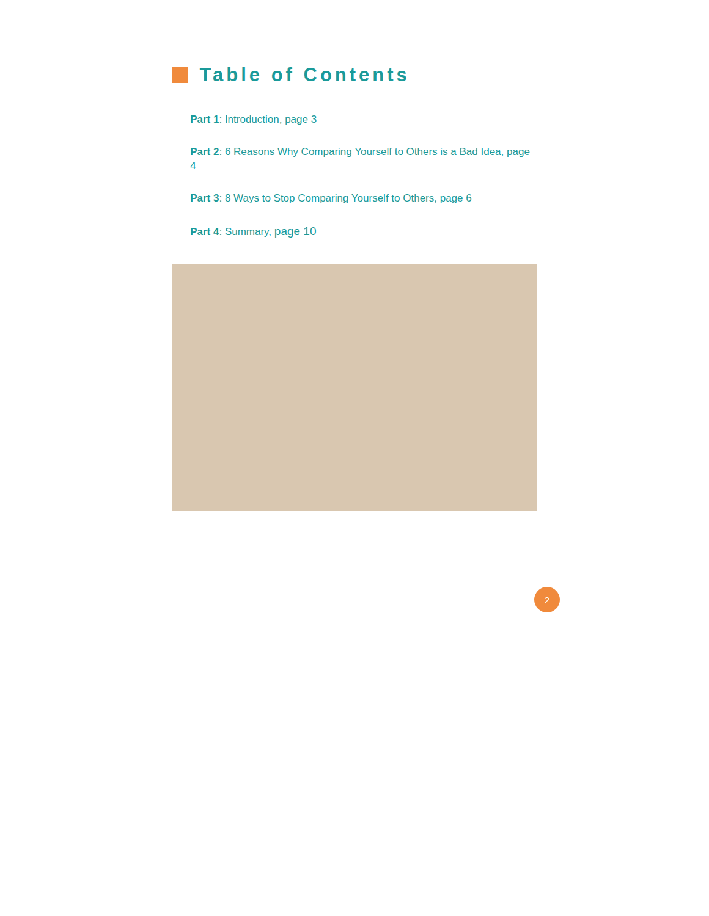Table of Contents
Part 1: Introduction, page 3
Part 2: 6 Reasons Why Comparing Yourself to Others is a Bad Idea, page 4
Part 3: 8 Ways to Stop Comparing Yourself to Others, page 6
Part 4: Summary, page 10
2